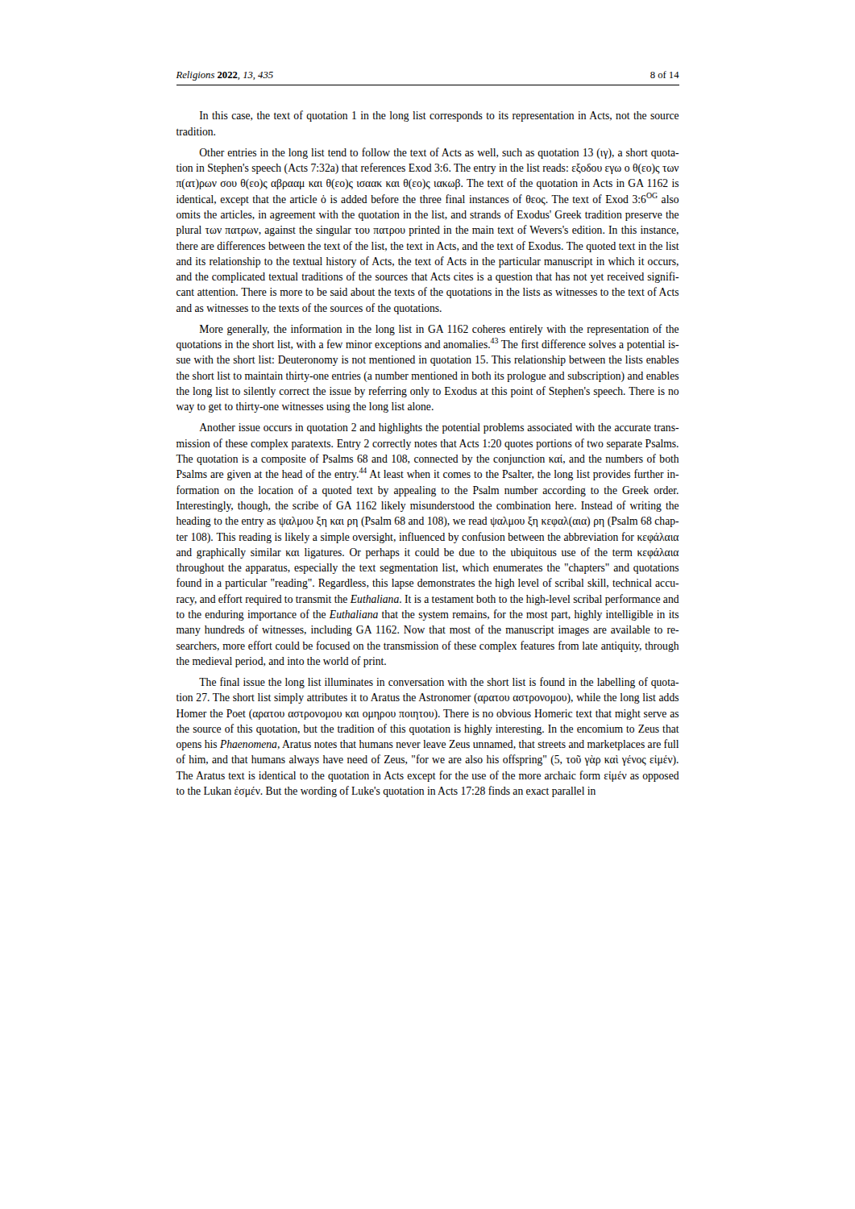Religions 2022, 13, 435
8 of 14
In this case, the text of quotation 1 in the long list corresponds to its representation in Acts, not the source tradition.
Other entries in the long list tend to follow the text of Acts as well, such as quotation 13 (ιγ), a short quotation in Stephen's speech (Acts 7:32a) that references Exod 3:6. The entry in the list reads: εξοδου εγω ο θ(εο)ς των π(ατ)ρων σου θ(εο)ς αβρααμ και θ(εο)ς ισαακ και θ(εο)ς ιακωβ. The text of the quotation in Acts in GA 1162 is identical, except that the article ὁ is added before the three final instances of θεος. The text of Exod 3:6OG also omits the articles, in agreement with the quotation in the list, and strands of Exodus' Greek tradition preserve the plural των πατρων, against the singular του πατρου printed in the main text of Wevers's edition. In this instance, there are differences between the text of the list, the text in Acts, and the text of Exodus. The quoted text in the list and its relationship to the textual history of Acts, the text of Acts in the particular manuscript in which it occurs, and the complicated textual traditions of the sources that Acts cites is a question that has not yet received significant attention. There is more to be said about the texts of the quotations in the lists as witnesses to the text of Acts and as witnesses to the texts of the sources of the quotations.
More generally, the information in the long list in GA 1162 coheres entirely with the representation of the quotations in the short list, with a few minor exceptions and anomalies.43 The first difference solves a potential issue with the short list: Deuteronomy is not mentioned in quotation 15. This relationship between the lists enables the short list to maintain thirty-one entries (a number mentioned in both its prologue and subscription) and enables the long list to silently correct the issue by referring only to Exodus at this point of Stephen's speech. There is no way to get to thirty-one witnesses using the long list alone.
Another issue occurs in quotation 2 and highlights the potential problems associated with the accurate transmission of these complex paratexts. Entry 2 correctly notes that Acts 1:20 quotes portions of two separate Psalms. The quotation is a composite of Psalms 68 and 108, connected by the conjunction καί, and the numbers of both Psalms are given at the head of the entry.44 At least when it comes to the Psalter, the long list provides further information on the location of a quoted text by appealing to the Psalm number according to the Greek order. Interestingly, though, the scribe of GA 1162 likely misunderstood the combination here. Instead of writing the heading to the entry as ψαλμου ξη και ρη (Psalm 68 and 108), we read ψαλμου ξη κεφαλ(αια) ρη (Psalm 68 chapter 108). This reading is likely a simple oversight, influenced by confusion between the abbreviation for κεφάλαια and graphically similar και ligatures. Or perhaps it could be due to the ubiquitous use of the term κεφάλαια throughout the apparatus, especially the text segmentation list, which enumerates the "chapters" and quotations found in a particular "reading". Regardless, this lapse demonstrates the high level of scribal skill, technical accuracy, and effort required to transmit the Euthaliana. It is a testament both to the high-level scribal performance and to the enduring importance of the Euthaliana that the system remains, for the most part, highly intelligible in its many hundreds of witnesses, including GA 1162. Now that most of the manuscript images are available to researchers, more effort could be focused on the transmission of these complex features from late antiquity, through the medieval period, and into the world of print.
The final issue the long list illuminates in conversation with the short list is found in the labelling of quotation 27. The short list simply attributes it to Aratus the Astronomer (αρατου αστρονομου), while the long list adds Homer the Poet (αρατου αστρονομου και ομηρου ποιητου). There is no obvious Homeric text that might serve as the source of this quotation, but the tradition of this quotation is highly interesting. In the encomium to Zeus that opens his Phaenomena, Aratus notes that humans never leave Zeus unnamed, that streets and marketplaces are full of him, and that humans always have need of Zeus, "for we are also his offspring" (5, τοῦ γὰρ καὶ γένος εἰμέν). The Aratus text is identical to the quotation in Acts except for the use of the more archaic form εἰμέν as opposed to the Lukan ἐσμέν. But the wording of Luke's quotation in Acts 17:28 finds an exact parallel in